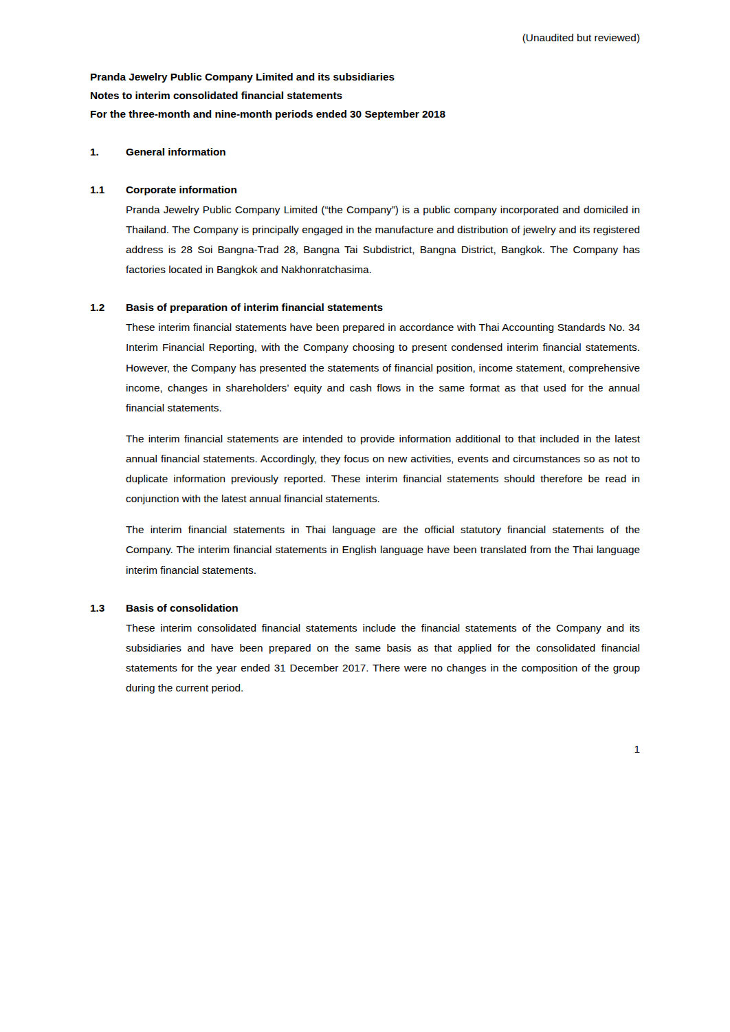(Unaudited but reviewed)
Pranda Jewelry Public Company Limited and its subsidiaries
Notes to interim consolidated financial statements
For the three-month and nine-month periods ended 30 September 2018
1. General information
1.1 Corporate information
Pranda Jewelry Public Company Limited (“the Company”) is a public company incorporated and domiciled in Thailand. The Company is principally engaged in the manufacture and distribution of jewelry and its registered address is 28 Soi Bangna-Trad 28, Bangna Tai Subdistrict, Bangna District, Bangkok. The Company has factories located in Bangkok and Nakhonratchasima.
1.2 Basis of preparation of interim financial statements
These interim financial statements have been prepared in accordance with Thai Accounting Standards No. 34 Interim Financial Reporting, with the Company choosing to present condensed interim financial statements. However, the Company has presented the statements of financial position, income statement, comprehensive income, changes in shareholders’ equity and cash flows in the same format as that used for the annual financial statements.
The interim financial statements are intended to provide information additional to that included in the latest annual financial statements. Accordingly, they focus on new activities, events and circumstances so as not to duplicate information previously reported. These interim financial statements should therefore be read in conjunction with the latest annual financial statements.
The interim financial statements in Thai language are the official statutory financial statements of the Company. The interim financial statements in English language have been translated from the Thai language interim financial statements.
1.3 Basis of consolidation
These interim consolidated financial statements include the financial statements of the Company and its subsidiaries and have been prepared on the same basis as that applied for the consolidated financial statements for the year ended 31 December 2017. There were no changes in the composition of the group during the current period.
1